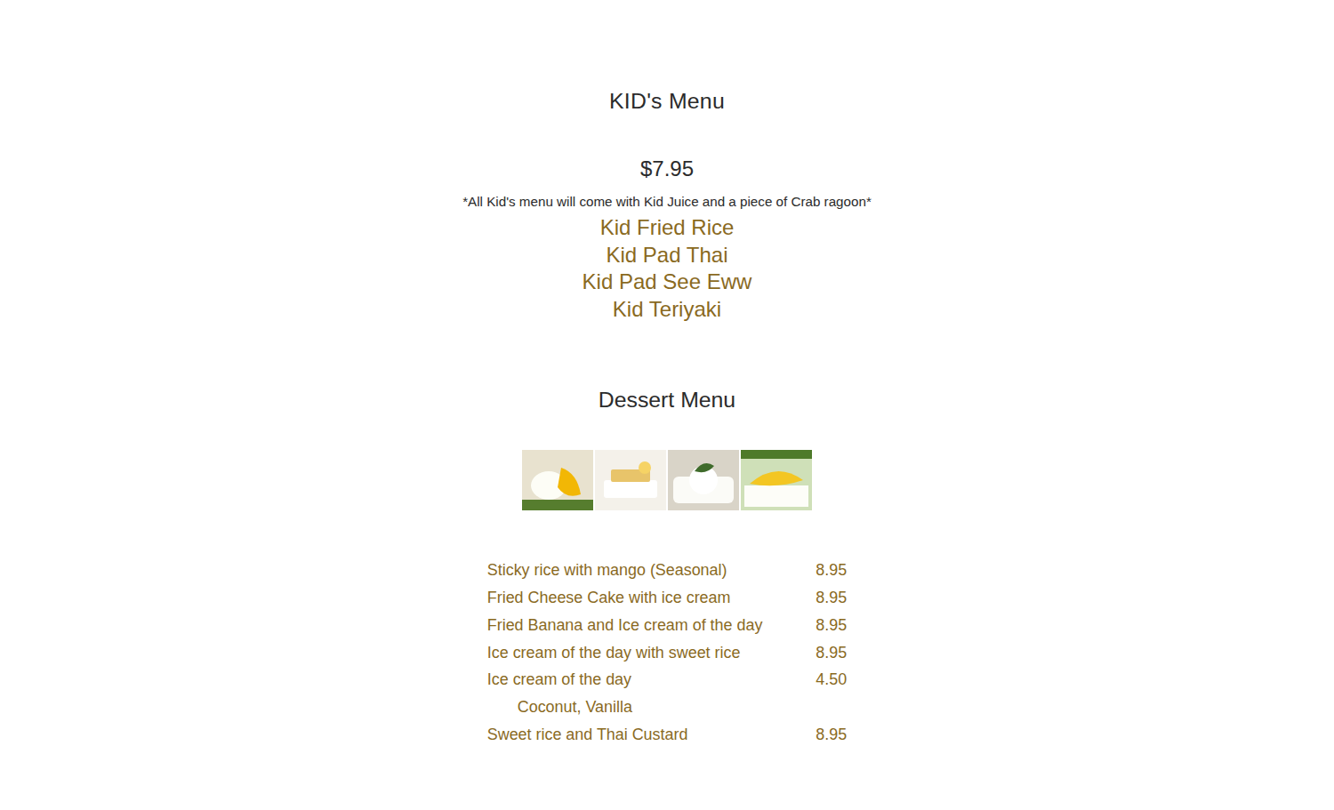KID's Menu
$7.95
*All Kid's menu will come with Kid Juice and a piece of Crab ragoon*
Kid Fried Rice
Kid Pad Thai
Kid Pad See Eww
Kid Teriyaki
Dessert Menu
| Sticky rice with mango (Seasonal) | 8.95 |
| Fried Cheese Cake with ice cream | 8.95 |
| Fried Banana and Ice cream of the day | 8.95 |
| Ice cream of the day with sweet rice | 8.95 |
| Ice cream of the day | 4.50 |
| Coconut, Vanilla | |
| Sweet rice and Thai Custard | 8.95 |